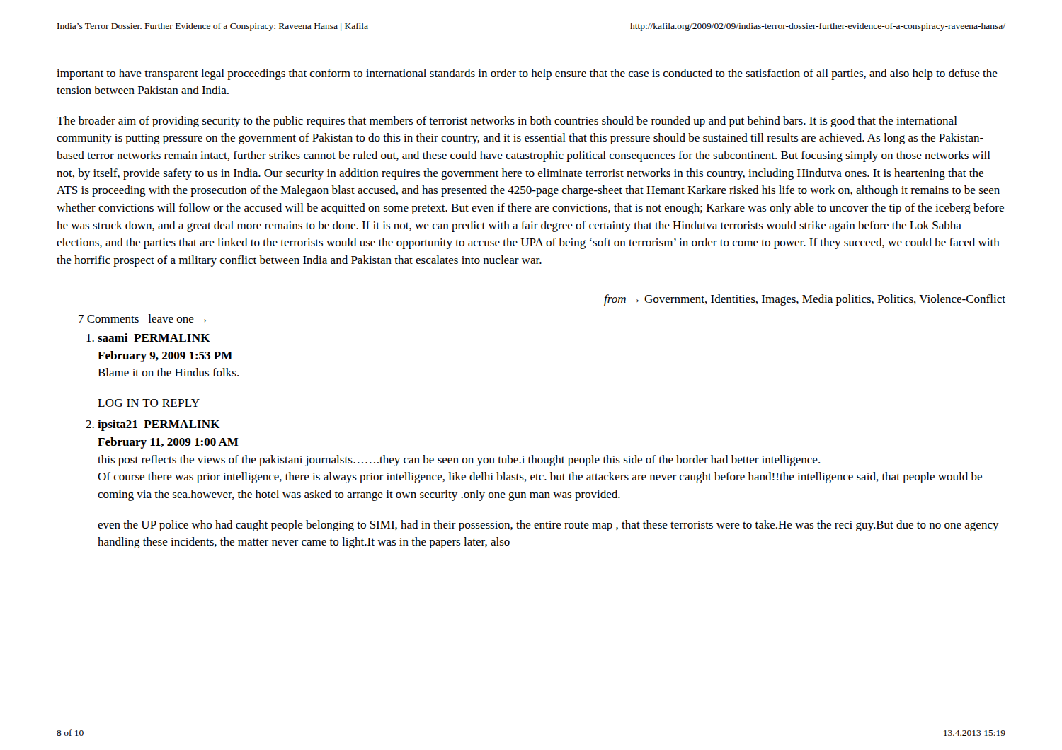India’s Terror Dossier. Further Evidence of a Conspiracy: Raveena Hansa | Kafila
http://kafila.org/2009/02/09/indias-terror-dossier-further-evidence-of-a-conspiracy-raveena-hansa/
important to have transparent legal proceedings that conform to international standards in order to help ensure that the case is conducted to the satisfaction of all parties, and also help to defuse the tension between Pakistan and India.
The broader aim of providing security to the public requires that members of terrorist networks in both countries should be rounded up and put behind bars. It is good that the international community is putting pressure on the government of Pakistan to do this in their country, and it is essential that this pressure should be sustained till results are achieved. As long as the Pakistan-based terror networks remain intact, further strikes cannot be ruled out, and these could have catastrophic political consequences for the subcontinent. But focusing simply on those networks will not, by itself, provide safety to us in India. Our security in addition requires the government here to eliminate terrorist networks in this country, including Hindutva ones. It is heartening that the ATS is proceeding with the prosecution of the Malegaon blast accused, and has presented the 4250-page charge-sheet that Hemant Karkare risked his life to work on, although it remains to be seen whether convictions will follow or the accused will be acquitted on some pretext. But even if there are convictions, that is not enough; Karkare was only able to uncover the tip of the iceberg before he was struck down, and a great deal more remains to be done. If it is not, we can predict with a fair degree of certainty that the Hindutva terrorists would strike again before the Lok Sabha elections, and the parties that are linked to the terrorists would use the opportunity to accuse the UPA of being ‘soft on terrorism’ in order to come to power. If they succeed, we could be faced with the horrific prospect of a military conflict between India and Pakistan that escalates into nuclear war.
from → Government, Identities, Images, Media politics, Politics, Violence-Conflict
7 Comments leave one →
saami PERMALINK February 9, 2009 1:53 PM Blame it on the Hindus folks. LOG IN TO REPLY
ipsita21 PERMALINK February 11, 2009 1:00 AM
this post reflects the views of the pakistani journalsts…….they can be seen on you tube.i thought people this side of the border had better intelligence.
Of course there was prior intelligence, there is always prior intelligence, like delhi blasts, etc. but the attackers are never caught before hand!!the intelligence said, that people would be coming via the sea.however, the hotel was asked to arrange it own security .only one gun man was provided.
even the UP police who had caught people belonging to SIMI, had in their possession, the entire route map , that these terrorists were to take.He was the reci guy.But due to no one agency handling these incidents, the matter never came to light.It was in the papers later, also
8 of 10
13.4.2013 15:19